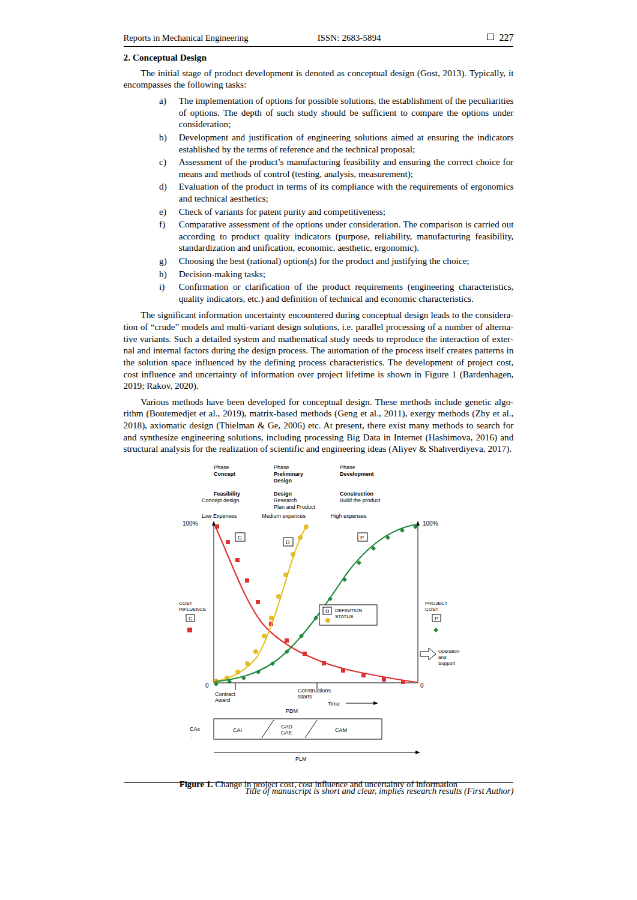Reports in Mechanical Engineering ISSN: 2683-5894 227
2. Conceptual Design
The initial stage of product development is denoted as conceptual design (Gost, 2013). Typically, it encompasses the following tasks:
The implementation of options for possible solutions, the establishment of the peculiarities of options. The depth of such study should be sufficient to compare the options under consideration;
Development and justification of engineering solutions aimed at ensuring the indicators established by the terms of reference and the technical proposal;
Assessment of the product’s manufacturing feasibility and ensuring the correct choice for means and methods of control (testing, analysis, measurement);
Evaluation of the product in terms of its compliance with the requirements of ergonomics and technical aesthetics;
Check of variants for patent purity and competitiveness;
Comparative assessment of the options under consideration. The comparison is carried out according to product quality indicators (purpose, reliability, manufacturing feasibility, standardization and unification, economic, aesthetic, ergonomic).
Choosing the best (rational) option(s) for the product and justifying the choice;
Decision-making tasks;
Confirmation or clarification of the product requirements (engineering characteristics, quality indicators, etc.) and definition of technical and economic characteristics.
The significant information uncertainty encountered during conceptual design leads to the consideration of “crude” models and multi-variant design solutions, i.e. parallel processing of a number of alternative variants. Such a detailed system and mathematical study needs to reproduce the interaction of external and internal factors during the design process. The automation of the process itself creates patterns in the solution space influenced by the defining process characteristics. The development of project cost, cost influence and uncertainty of information over project lifetime is shown in Figure 1 (Bardenhagen, 2019; Rakov, 2020).
Various methods have been developed for conceptual design. These methods include genetic algorithm (Boutemedjet et al., 2019), matrix-based methods (Geng et al., 2011), exergy methods (Zhy et al., 2018), axiomatic design (Thielman & Ge, 2006) etc. At present, there exist many methods to search for and synthesize engineering solutions, including processing Big Data in Internet (Hashimova, 2016) and structural analysis for the realization of scientific and engineering ideas (Aliyev & Shahverdiyeva, 2017).
Phase Concept Phase Preliminary Design Phase Development Feasibility Concept design Design Research Plan and Product Construction Build the product Low Expenses Medium expences High expenses 100% 100% 0 0 COST INFLUENCE C PROJECT COST P C D P D DEFINITION STATUS Operation and Support Contract Award Constructions Starts Time PDM CAx . CAI CAD CAE CAM PLM
Figure 1. Change in project cost, cost influence and uncertainty of information
Title of manuscript is short and clear, implies research results (First Author)